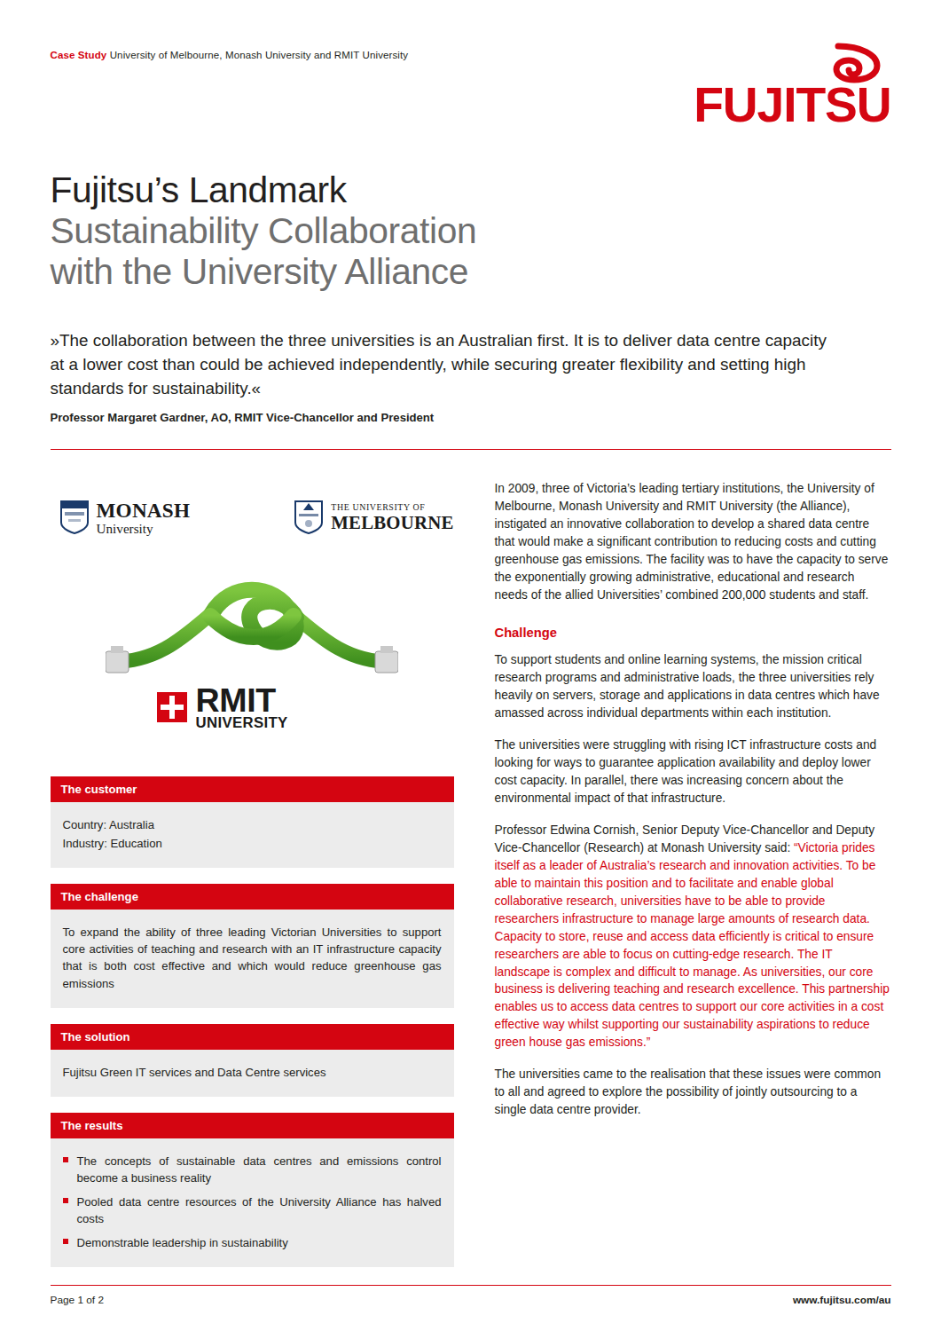Case Study University of Melbourne, Monash University and RMIT University
FUJITSU
Fujitsu’s Landmark
Sustainability Collaboration
with the University Alliance
»The collaboration between the three universities is an Australian first. It is to deliver data centre capacity at a lower cost than could be achieved independently, while securing greater flexibility and setting high standards for sustainability.« Professor Margaret Gardner, AO, RMIT Vice-Chancellor and President
MONASH University
THE UNIVERSITY OF MELBOURNE
RMIT UNIVERSITY
The customer
Country: Australia
Industry: Education
The challenge
To expand the ability of three leading Victorian Universities to support core activities of teaching and research with an IT infrastructure capacity that is both cost effective and which would reduce greenhouse gas emissions
The solution
Fujitsu Green IT services and Data Centre services
The results
The concepts of sustainable data centres and emissions control become a business reality
Pooled data centre resources of the University Alliance has halved costs
Demonstrable leadership in sustainability
In 2009, three of Victoria’s leading tertiary institutions, the University of Melbourne, Monash University and RMIT University (the Alliance), instigated an innovative collaboration to develop a shared data centre that would make a significant contribution to reducing costs and cutting greenhouse gas emissions. The facility was to have the capacity to serve the exponentially growing administrative, educational and research needs of the allied Universities’ combined 200,000 students and staff.
Challenge
To support students and online learning systems, the mission critical research programs and administrative loads, the three universities rely heavily on servers, storage and applications in data centres which have amassed across individual departments within each institution.
The universities were struggling with rising ICT infrastructure costs and looking for ways to guarantee application availability and deploy lower cost capacity. In parallel, there was increasing concern about the environmental impact of that infrastructure.
Professor Edwina Cornish, Senior Deputy Vice-Chancellor and Deputy Vice-Chancellor (Research) at Monash University said: “Victoria prides itself as a leader of Australia’s research and innovation activities. To be able to maintain this position and to facilitate and enable global collaborative research, universities have to be able to provide researchers infrastructure to manage large amounts of research data. Capacity to store, reuse and access data efficiently is critical to ensure researchers are able to focus on cutting-edge research. The IT landscape is complex and difficult to manage. As universities, our core business is delivering teaching and research excellence. This partnership enables us to access data centres to support our core activities in a cost effective way whilst supporting our sustainability aspirations to reduce green house gas emissions.”
The universities came to the realisation that these issues were common to all and agreed to explore the possibility of jointly outsourcing to a single data centre provider.
Page 1 of 2 www.fujitsu.com/au